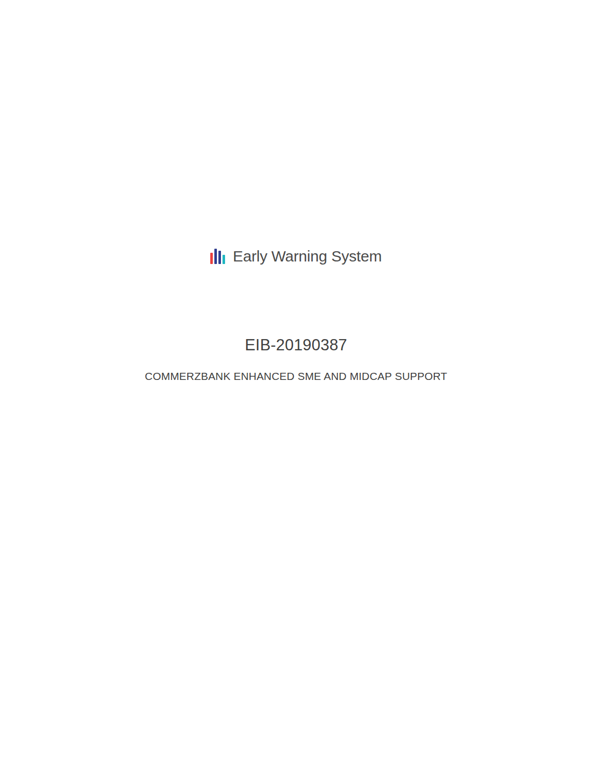Early Warning System
EIB-20190387
COMMERZBANK ENHANCED SME AND MIDCAP SUPPORT